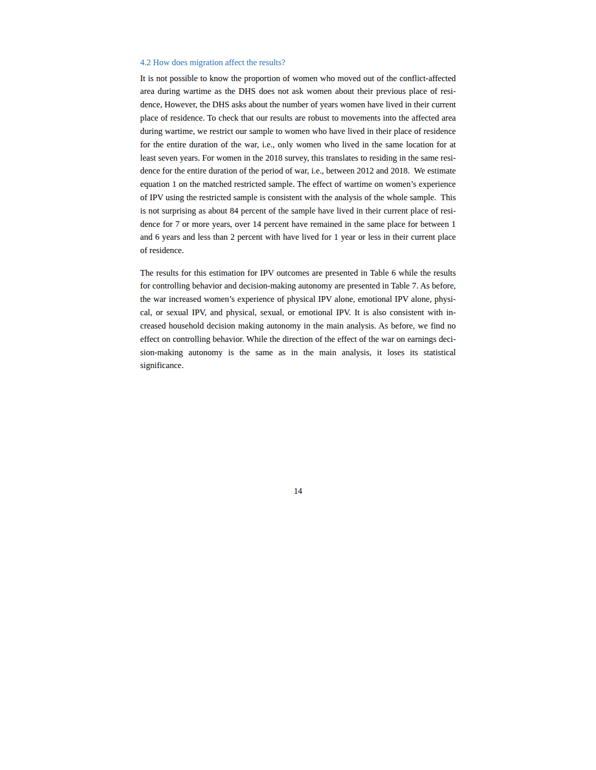4.2 How does migration affect the results?
It is not possible to know the proportion of women who moved out of the conflict-affected area during wartime as the DHS does not ask women about their previous place of residence, However, the DHS asks about the number of years women have lived in their current place of residence. To check that our results are robust to movements into the affected area during wartime, we restrict our sample to women who have lived in their place of residence for the entire duration of the war, i.e., only women who lived in the same location for at least seven years. For women in the 2018 survey, this translates to residing in the same residence for the entire duration of the period of war, i.e., between 2012 and 2018. We estimate equation 1 on the matched restricted sample. The effect of wartime on women’s experience of IPV using the restricted sample is consistent with the analysis of the whole sample. This is not surprising as about 84 percent of the sample have lived in their current place of residence for 7 or more years, over 14 percent have remained in the same place for between 1 and 6 years and less than 2 percent with have lived for 1 year or less in their current place of residence.
The results for this estimation for IPV outcomes are presented in Table 6 while the results for controlling behavior and decision-making autonomy are presented in Table 7. As before, the war increased women’s experience of physical IPV alone, emotional IPV alone, physical, or sexual IPV, and physical, sexual, or emotional IPV. It is also consistent with increased household decision making autonomy in the main analysis. As before, we find no effect on controlling behavior. While the direction of the effect of the war on earnings decision-making autonomy is the same as in the main analysis, it loses its statistical significance.
14